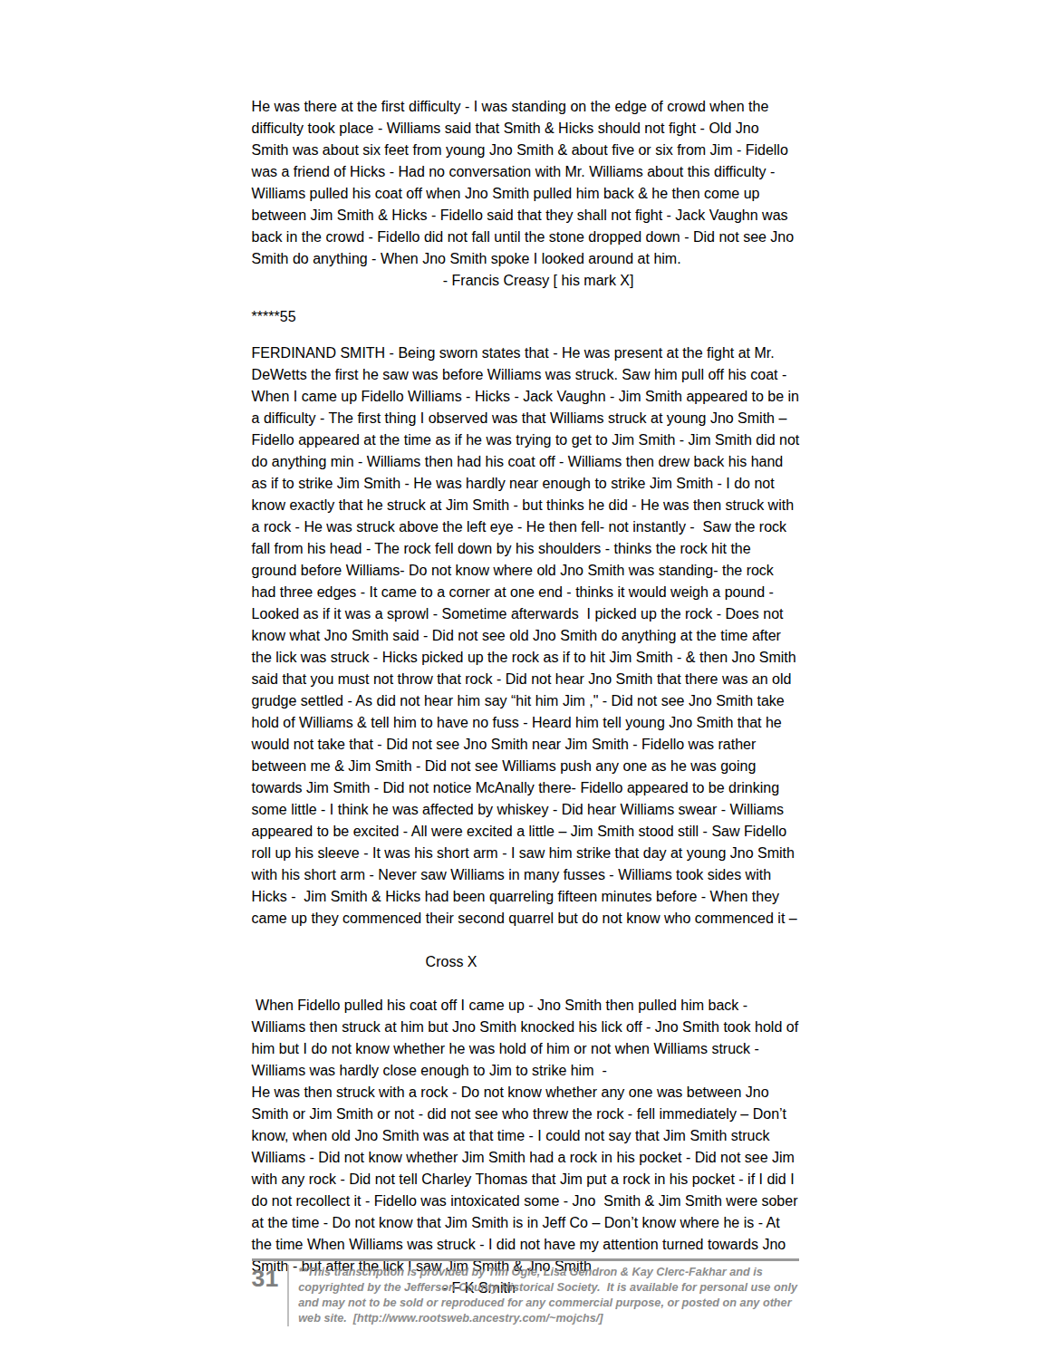He was there at the first difficulty - I was standing on the edge of crowd when the difficulty took place - Williams said that Smith & Hicks should not fight - Old Jno Smith was about six feet from young Jno Smith & about five or six from Jim - Fidello was a friend of Hicks - Had no conversation with Mr. Williams about this difficulty - Williams pulled his coat off when Jno Smith pulled him back & he then come up between Jim Smith & Hicks - Fidello said that they shall not fight - Jack Vaughn was back in the crowd - Fidello did not fall until the stone dropped down - Did not see Jno Smith do anything - When Jno Smith spoke I looked around at him. - Francis Creasy [ his mark X]
*****55
FERDINAND SMITH - Being sworn states that - He was present at the fight at Mr. DeWetts the first he saw was before Williams was struck. Saw him pull off his coat - When I came up Fidello Williams - Hicks - Jack Vaughn - Jim Smith appeared to be in a difficulty - The first thing I observed was that Williams struck at young Jno Smith – Fidello appeared at the time as if he was trying to get to Jim Smith - Jim Smith did not do anything min - Williams then had his coat off - Williams then drew back his hand as if to strike Jim Smith - He was hardly near enough to strike Jim Smith - I do not know exactly that he struck at Jim Smith - but thinks he did - He was then struck with a rock - He was struck above the left eye - He then fell- not instantly - Saw the rock fall from his head - The rock fell down by his shoulders - thinks the rock hit the ground before Williams- Do not know where old Jno Smith was standing- the rock had three edges - It came to a corner at one end - thinks it would weigh a pound - Looked as if it was a sprowl - Sometime afterwards I picked up the rock - Does not know what Jno Smith said - Did not see old Jno Smith do anything at the time after the lick was struck - Hicks picked up the rock as if to hit Jim Smith - & then Jno Smith said that you must not throw that rock - Did not hear Jno Smith that there was an old grudge settled - As did not hear him say “hit him Jim ," - Did not see Jno Smith take hold of Williams & tell him to have no fuss - Heard him tell young Jno Smith that he would not take that - Did not see Jno Smith near Jim Smith - Fidello was rather between me & Jim Smith - Did not see Williams push any one as he was going towards Jim Smith - Did not notice McAnally there- Fidello appeared to be drinking some little - I think he was affected by whiskey - Did hear Williams swear - Williams appeared to be excited - All were excited a little – Jim Smith stood still - Saw Fidello roll up his sleeve - It was his short arm - I saw him strike that day at young Jno Smith with his short arm - Never saw Williams in many fusses - Williams took sides with Hicks - Jim Smith & Hicks had been quarreling fifteen minutes before - When they came up they commenced their second quarrel but do not know who commenced it –
Cross X
When Fidello pulled his coat off I came up - Jno Smith then pulled him back - Williams then struck at him but Jno Smith knocked his lick off - Jno Smith took hold of him but I do not know whether he was hold of him or not when Williams struck - Williams was hardly close enough to Jim to strike him -
He was then struck with a rock - Do not know whether any one was between Jno Smith or Jim Smith or not - did not see who threw the rock - fell immediately – Don’t know, when old Jno Smith was at that time - I could not say that Jim Smith struck Williams - Did not know whether Jim Smith had a rock in his pocket - Did not see Jim with any rock - Did not tell Charley Thomas that Jim put a rock in his pocket - if I did I do not recollect it - Fidello was intoxicated some - Jno Smith & Jim Smith were sober at the time - Do not know that Jim Smith is in Jeff Co – Don’t know where he is - At the time When Williams was struck - I did not have my attention turned towards Jno Smith - but after the lick I saw Jim Smith & Jno Smith - F K Smith
31
**This transcription is provided by Tim Ogle, Lisa Gendron & Kay Clerc-Fakhar and is copyrighted by the Jefferson County Historical Society. It is available for personal use only and may not to be sold or reproduced for any commercial purpose, or posted on any other web site. [http://www.rootsweb.ancestry.com/~mojchs/]